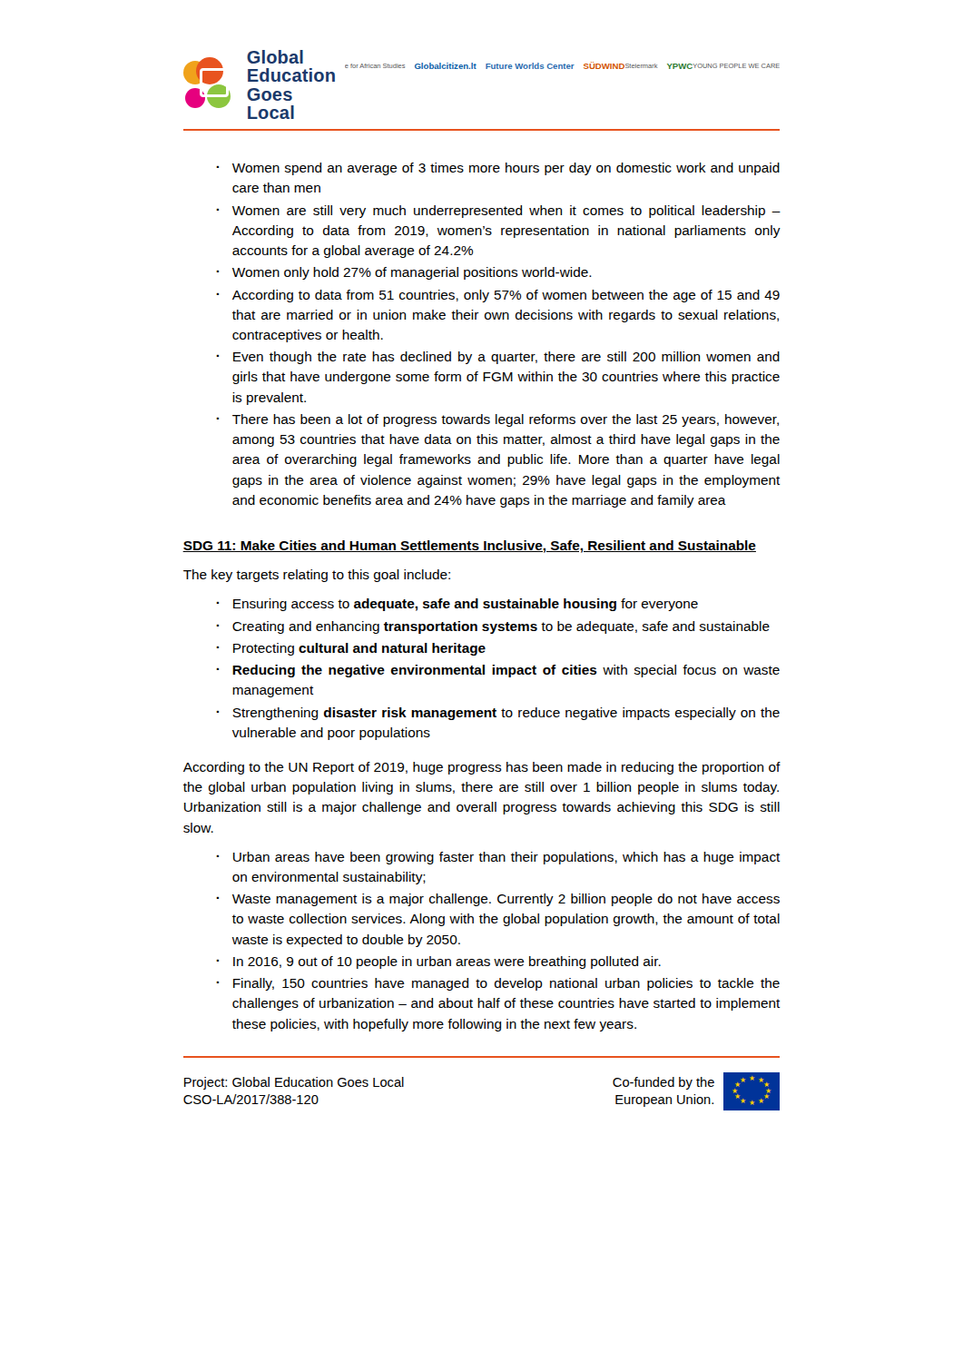Global Education Goes Local
CISV
ADRA
cazallaINTERCULTURAL
IASInstitute for African Studies
Globalcitizen.lt
Future Worlds Center
SÜDWINDSteiermark
YPWCYOUNG PEOPLE WE CARE
Women spend an average of 3 times more hours per day on domestic work and unpaid care than men
Women are still very much underrepresented when it comes to political leadership – According to data from 2019, women’s representation in national parliaments only accounts for a global average of 24.2%
Women only hold 27% of managerial positions world-wide.
According to data from 51 countries, only 57% of women between the age of 15 and 49 that are married or in union make their own decisions with regards to sexual relations, contraceptives or health.
Even though the rate has declined by a quarter, there are still 200 million women and girls that have undergone some form of FGM within the 30 countries where this practice is prevalent.
There has been a lot of progress towards legal reforms over the last 25 years, however, among 53 countries that have data on this matter, almost a third have legal gaps in the area of overarching legal frameworks and public life. More than a quarter have legal gaps in the area of violence against women; 29% have legal gaps in the employment and economic benefits area and 24% have gaps in the marriage and family area
SDG 11: Make Cities and Human Settlements Inclusive, Safe, Resilient and Sustainable
The key targets relating to this goal include:
Ensuring access to adequate, safe and sustainable housing for everyone
Creating and enhancing transportation systems to be adequate, safe and sustainable
Protecting cultural and natural heritage
Reducing the negative environmental impact of cities with special focus on waste management
Strengthening disaster risk management to reduce negative impacts especially on the vulnerable and poor populations
According to the UN Report of 2019, huge progress has been made in reducing the proportion of the global urban population living in slums, there are still over 1 billion people in slums today. Urbanization still is a major challenge and overall progress towards achieving this SDG is still slow.
Urban areas have been growing faster than their populations, which has a huge impact on environmental sustainability;
Waste management is a major challenge. Currently 2 billion people do not have access to waste collection services. Along with the global population growth, the amount of total waste is expected to double by 2050.
In 2016, 9 out of 10 people in urban areas were breathing polluted air.
Finally, 150 countries have managed to develop national urban policies to tackle the challenges of urbanization – and about half of these countries have started to implement these policies, with hopefully more following in the next few years.
Project: Global Education Goes Local
CSO-LA/2017/388-120
Co-funded by the
European Union.
★ ★ ★ ★ ★ ★ ★ ★ ★ ★ ★ ★